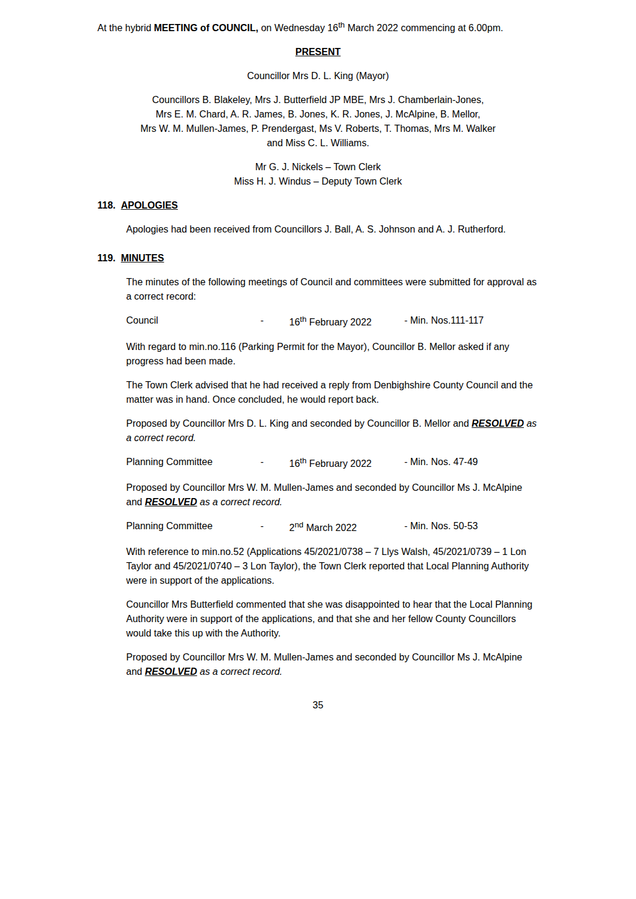At the hybrid MEETING of COUNCIL, on Wednesday 16th March 2022 commencing at 6.00pm.
PRESENT
Councillor Mrs D. L. King (Mayor)
Councillors B. Blakeley, Mrs J. Butterfield JP MBE, Mrs J. Chamberlain-Jones,
Mrs E. M. Chard, A. R. James, B. Jones, K. R. Jones, J. McAlpine, B. Mellor,
Mrs W. M. Mullen-James, P. Prendergast, Ms V. Roberts, T. Thomas, Mrs M. Walker
and Miss C. L. Williams.
Mr G. J. Nickels – Town Clerk
Miss H. J. Windus – Deputy Town Clerk
118. APOLOGIES
Apologies had been received from Councillors J. Ball, A. S. Johnson and A. J. Rutherford.
119. MINUTES
The minutes of the following meetings of Council and committees were submitted for approval as a correct record:
Council - 16th February 2022 - Min. Nos.111-117
With regard to min.no.116 (Parking Permit for the Mayor), Councillor B. Mellor asked if any progress had been made.
The Town Clerk advised that he had received a reply from Denbighshire County Council and the matter was in hand. Once concluded, he would report back.
Proposed by Councillor Mrs D. L. King and seconded by Councillor B. Mellor and RESOLVED as a correct record.
Planning Committee - 16th February 2022 - Min. Nos. 47-49
Proposed by Councillor Mrs W. M. Mullen-James and seconded by Councillor Ms J. McAlpine and RESOLVED as a correct record.
Planning Committee - 2nd March 2022 - Min. Nos. 50-53
With reference to min.no.52 (Applications 45/2021/0738 – 7 Llys Walsh, 45/2021/0739 – 1 Lon Taylor and 45/2021/0740 – 3 Lon Taylor), the Town Clerk reported that Local Planning Authority were in support of the applications.
Councillor Mrs Butterfield commented that she was disappointed to hear that the Local Planning Authority were in support of the applications, and that she and her fellow County Councillors would take this up with the Authority.
Proposed by Councillor Mrs W. M. Mullen-James and seconded by Councillor Ms J. McAlpine and RESOLVED as a correct record.
35